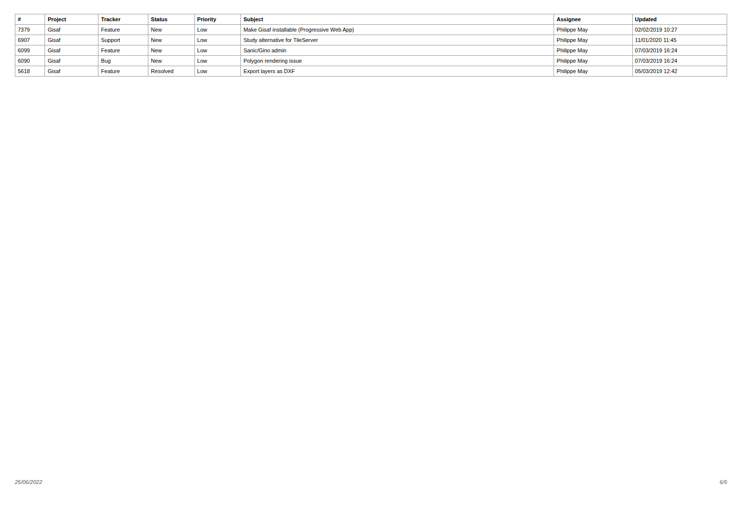| # | Project | Tracker | Status | Priority | Subject | Assignee | Updated |
| --- | --- | --- | --- | --- | --- | --- | --- |
| 7379 | Gisaf | Feature | New | Low | Make Gisaf installable (Progressive Web App) | Philippe May | 02/02/2019 10:27 |
| 6907 | Gisaf | Support | New | Low | Study alternative for TileServer | Philippe May | 11/01/2020 11:45 |
| 6099 | Gisaf | Feature | New | Low | Sanic/Gino admin | Philippe May | 07/03/2019 16:24 |
| 6090 | Gisaf | Bug | New | Low | Polygon rendering issue | Philippe May | 07/03/2019 16:24 |
| 5618 | Gisaf | Feature | Resolved | Low | Export layers as DXF | Philippe May | 05/03/2019 12:42 |
25/06/2022 6/6